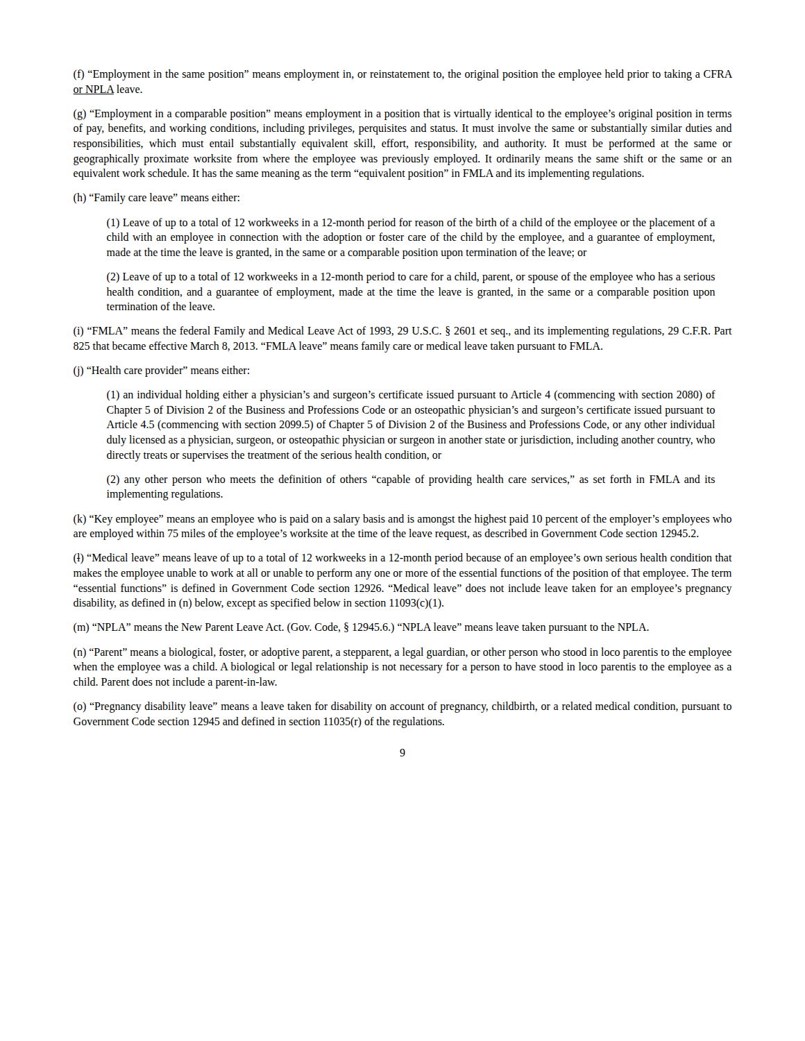(f) “Employment in the same position” means employment in, or reinstatement to, the original position the employee held prior to taking a CFRA or NPLA leave.
(g) “Employment in a comparable position” means employment in a position that is virtually identical to the employee’s original position in terms of pay, benefits, and working conditions, including privileges, perquisites and status. It must involve the same or substantially similar duties and responsibilities, which must entail substantially equivalent skill, effort, responsibility, and authority. It must be performed at the same or geographically proximate worksite from where the employee was previously employed. It ordinarily means the same shift or the same or an equivalent work schedule. It has the same meaning as the term “equivalent position” in FMLA and its implementing regulations.
(h) “Family care leave” means either:
(1) Leave of up to a total of 12 workweeks in a 12-month period for reason of the birth of a child of the employee or the placement of a child with an employee in connection with the adoption or foster care of the child by the employee, and a guarantee of employment, made at the time the leave is granted, in the same or a comparable position upon termination of the leave; or
(2) Leave of up to a total of 12 workweeks in a 12-month period to care for a child, parent, or spouse of the employee who has a serious health condition, and a guarantee of employment, made at the time the leave is granted, in the same or a comparable position upon termination of the leave.
(i) “FMLA” means the federal Family and Medical Leave Act of 1993, 29 U.S.C. § 2601 et seq., and its implementing regulations, 29 C.F.R. Part 825 that became effective March 8, 2013. “FMLA leave” means family care or medical leave taken pursuant to FMLA.
(j) “Health care provider” means either:
(1) an individual holding either a physician’s and surgeon’s certificate issued pursuant to Article 4 (commencing with section 2080) of Chapter 5 of Division 2 of the Business and Professions Code or an osteopathic physician’s and surgeon’s certificate issued pursuant to Article 4.5 (commencing with section 2099.5) of Chapter 5 of Division 2 of the Business and Professions Code, or any other individual duly licensed as a physician, surgeon, or osteopathic physician or surgeon in another state or jurisdiction, including another country, who directly treats or supervises the treatment of the serious health condition, or
(2) any other person who meets the definition of others “capable of providing health care services,” as set forth in FMLA and its implementing regulations.
(k) “Key employee” means an employee who is paid on a salary basis and is amongst the highest paid 10 percent of the employer’s employees who are employed within 75 miles of the employee’s worksite at the time of the leave request, as described in Government Code section 12945.2.
(l) “Medical leave” means leave of up to a total of 12 workweeks in a 12-month period because of an employee’s own serious health condition that makes the employee unable to work at all or unable to perform any one or more of the essential functions of the position of that employee. The term “essential functions” is defined in Government Code section 12926. “Medical leave” does not include leave taken for an employee’s pregnancy disability, as defined in (n) below, except as specified below in section 11093(c)(1).
(m) “NPLA” means the New Parent Leave Act. (Gov. Code, § 12945.6.) “NPLA leave” means leave taken pursuant to the NPLA.
(n) “Parent” means a biological, foster, or adoptive parent, a stepparent, a legal guardian, or other person who stood in loco parentis to the employee when the employee was a child. A biological or legal relationship is not necessary for a person to have stood in loco parentis to the employee as a child. Parent does not include a parent-in-law.
(o) “Pregnancy disability leave” means a leave taken for disability on account of pregnancy, childbirth, or a related medical condition, pursuant to Government Code section 12945 and defined in section 11035(r) of the regulations.
9